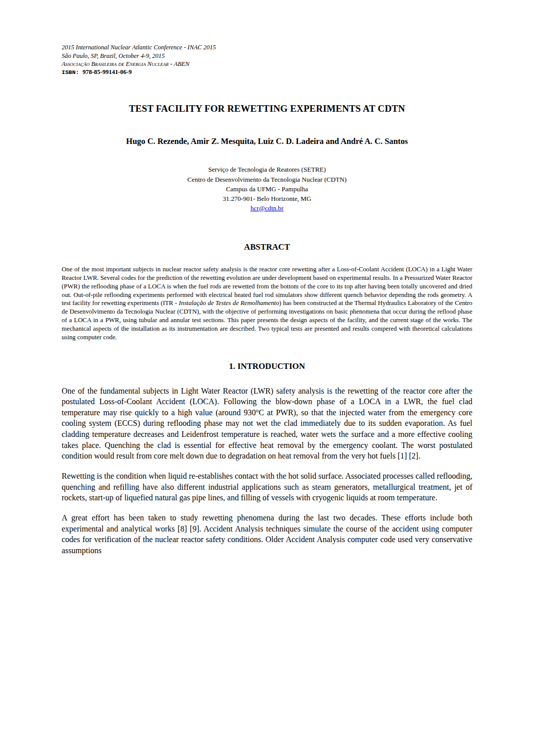2015 International Nuclear Atlantic Conference - INAC 2015
São Paulo, SP, Brazil, October 4-9, 2015
Associação Brasileira de Energia Nuclear - ABEN
ISBN: 978-85-99141-06-9
TEST FACILITY FOR REWETTING EXPERIMENTS AT CDTN
Hugo C. Rezende, Amir Z. Mesquita, Luiz C. D. Ladeira and André A. C. Santos
Serviço de Tecnologia de Reatores (SETRE)
Centro de Desenvolvimento da Tecnologia Nuclear (CDTN)
Campus da UFMG - Pampulha
31.270-901- Belo Horizonte, MG
hcr@cdtn.br
ABSTRACT
One of the most important subjects in nuclear reactor safety analysis is the reactor core rewetting after a Loss-of-Coolant Accident (LOCA) in a Light Water Reactor LWR. Several codes for the prediction of the rewetting evolution are under development based on experimental results. In a Pressurized Water Reactor (PWR) the reflooding phase of a LOCA is when the fuel rods are rewetted from the bottom of the core to its top after having been totally uncovered and dried out. Out-of-pile reflooding experiments performed with electrical heated fuel rod simulators show different quench behavior depending the rods geometry. A test facility for rewetting experiments (ITR - Instalação de Testes de Remolhamento) has been constructed at the Thermal Hydraulics Laboratory of the Centro de Desenvolvimento da Tecnologia Nuclear (CDTN), with the objective of performing investigations on basic phenomena that occur during the reflood phase of a LOCA in a PWR, using tubular and annular test sections. This paper presents the design aspects of the facility, and the current stage of the works. The mechanical aspects of the installation as its instrumentation are described. Two typical tests are presented and results compered with theoretical calculations using computer code.
1. INTRODUCTION
One of the fundamental subjects in Light Water Reactor (LWR) safety analysis is the rewetting of the reactor core after the postulated Loss-of-Coolant Accident (LOCA). Following the blow-down phase of a LOCA in a LWR, the fuel clad temperature may rise quickly to a high value (around 930oC at PWR), so that the injected water from the emergency core cooling system (ECCS) during reflooding phase may not wet the clad immediately due to its sudden evaporation. As fuel cladding temperature decreases and Leidenfrost temperature is reached, water wets the surface and a more effective cooling takes place. Quenching the clad is essential for effective heat removal by the emergency coolant. The worst postulated condition would result from core melt down due to degradation on heat removal from the very hot fuels [1] [2].
Rewetting is the condition when liquid re-establishes contact with the hot solid surface. Associated processes called reflooding, quenching and refilling have also different industrial applications such as steam generators, metallurgical treatment, jet of rockets, start-up of liquefied natural gas pipe lines, and filling of vessels with cryogenic liquids at room temperature.
A great effort has been taken to study rewetting phenomena during the last two decades. These efforts include both experimental and analytical works [8] [9]. Accident Analysis techniques simulate the course of the accident using computer codes for verification of the nuclear reactor safety conditions. Older Accident Analysis computer code used very conservative assumptions